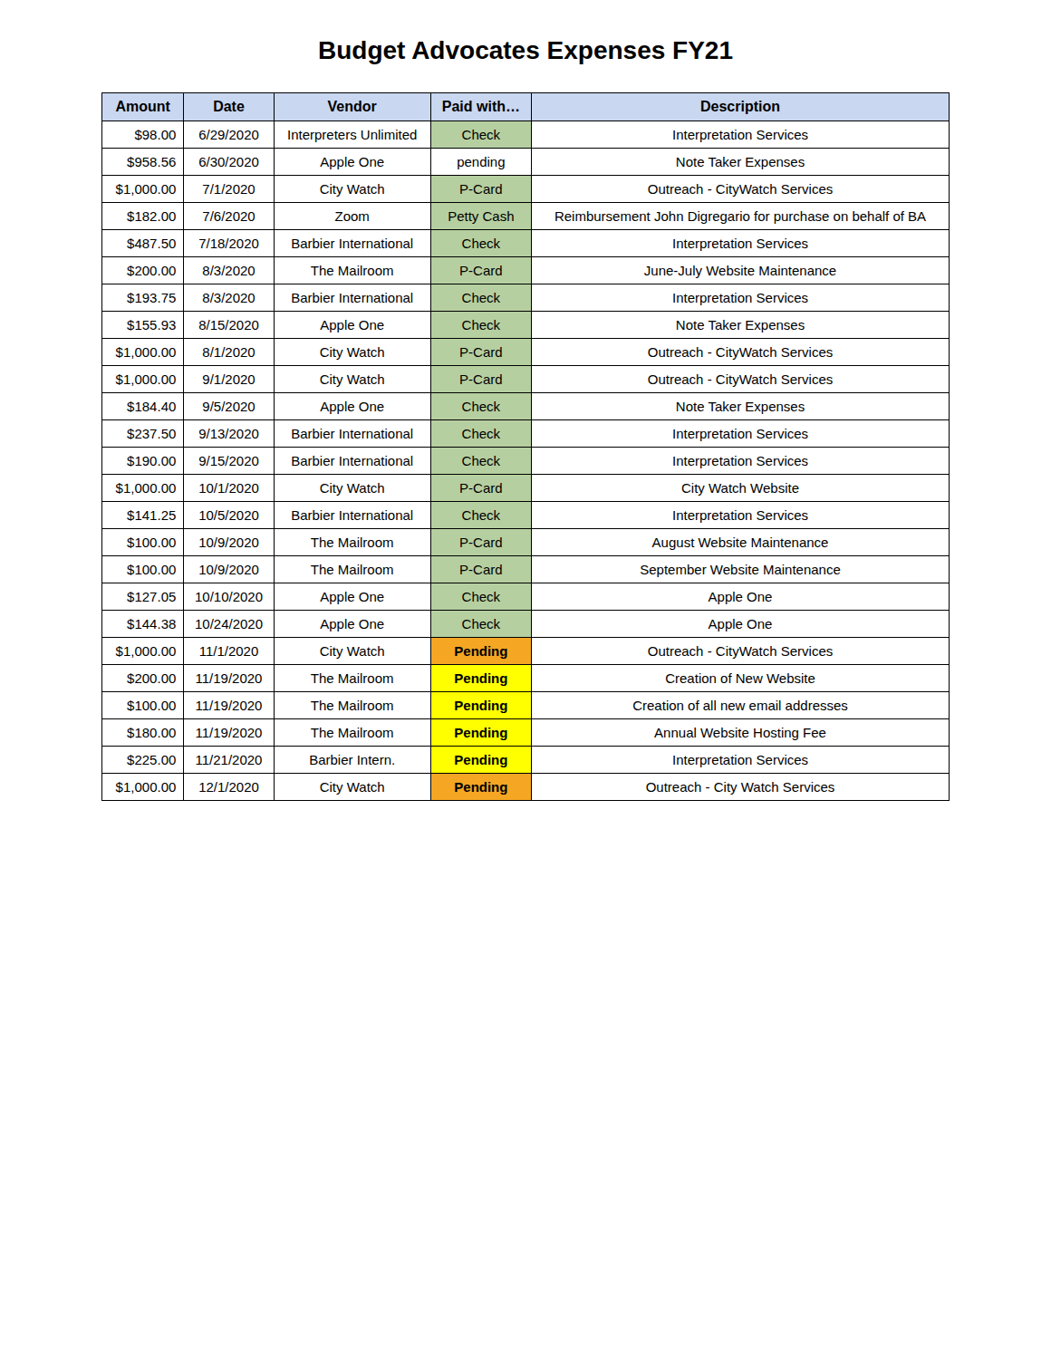Budget Advocates Expenses FY21
| Amount | Date | Vendor | Paid with… | Description |
| --- | --- | --- | --- | --- |
| $98.00 | 6/29/2020 | Interpreters Unlimited | Check | Interpretation Services |
| $958.56 | 6/30/2020 | Apple One | pending | Note Taker Expenses |
| $1,000.00 | 7/1/2020 | City Watch | P-Card | Outreach - CityWatch Services |
| $182.00 | 7/6/2020 | Zoom | Petty Cash | Reimbursement John Digregario for purchase on behalf of BA |
| $487.50 | 7/18/2020 | Barbier International | Check | Interpretation Services |
| $200.00 | 8/3/2020 | The Mailroom | P-Card | June-July Website Maintenance |
| $193.75 | 8/3/2020 | Barbier International | Check | Interpretation Services |
| $155.93 | 8/15/2020 | Apple One | Check | Note Taker Expenses |
| $1,000.00 | 8/1/2020 | City Watch | P-Card | Outreach - CityWatch Services |
| $1,000.00 | 9/1/2020 | City Watch | P-Card | Outreach - CityWatch Services |
| $184.40 | 9/5/2020 | Apple One | Check | Note Taker Expenses |
| $237.50 | 9/13/2020 | Barbier International | Check | Interpretation Services |
| $190.00 | 9/15/2020 | Barbier International | Check | Interpretation Services |
| $1,000.00 | 10/1/2020 | City Watch | P-Card | City Watch Website |
| $141.25 | 10/5/2020 | Barbier International | Check | Interpretation Services |
| $100.00 | 10/9/2020 | The Mailroom | P-Card | August Website Maintenance |
| $100.00 | 10/9/2020 | The Mailroom | P-Card | September Website Maintenance |
| $127.05 | 10/10/2020 | Apple One | Check | Apple One |
| $144.38 | 10/24/2020 | Apple One | Check | Apple One |
| $1,000.00 | 11/1/2020 | City Watch | Pending | Outreach - CityWatch Services |
| $200.00 | 11/19/2020 | The Mailroom | Pending | Creation of New Website |
| $100.00 | 11/19/2020 | The Mailroom | Pending | Creation of all new email addresses |
| $180.00 | 11/19/2020 | The Mailroom | Pending | Annual Website Hosting Fee |
| $225.00 | 11/21/2020 | Barbier Intern. | Pending | Interpretation Services |
| $1,000.00 | 12/1/2020 | City Watch | Pending | Outreach - City Watch Services |